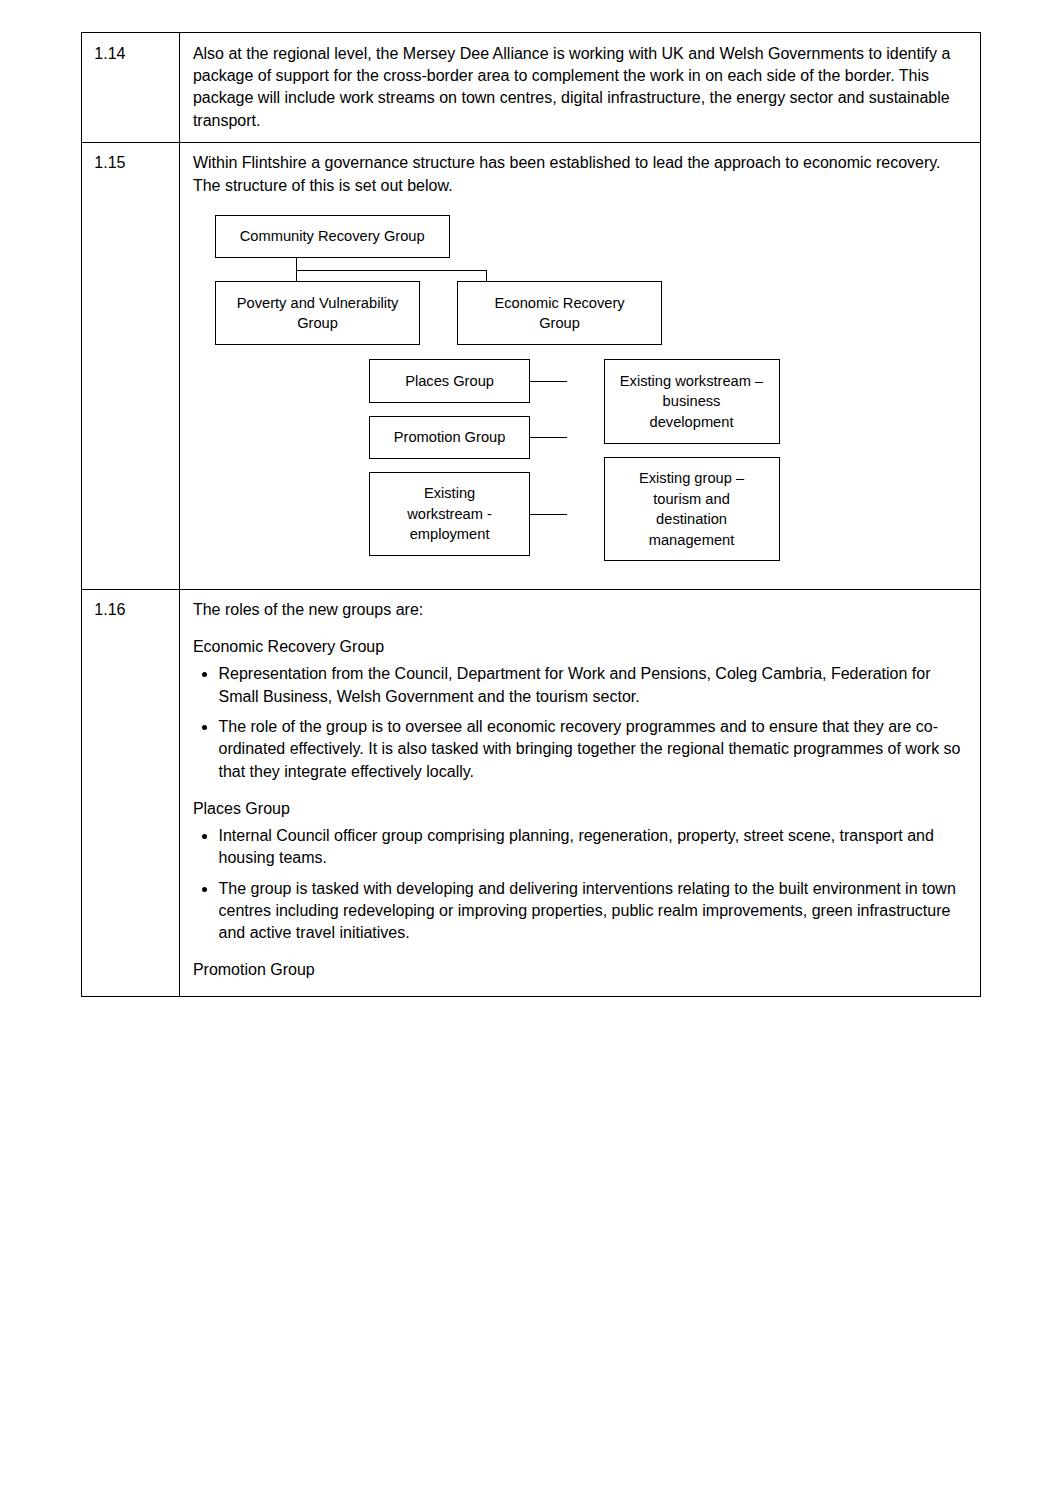| 1.14 | Also at the regional level, the Mersey Dee Alliance is working with UK and Welsh Governments to identify a package of support for the cross-border area to complement the work in on each side of the border. This package will include work streams on town centres, digital infrastructure, the energy sector and sustainable transport. |
| 1.15 | Within Flintshire a governance structure has been established to lead the approach to economic recovery. The structure of this is set out below. Community Recovery Group Poverty and Vulnerability Group Economic Recovery Group Places Group Promotion Group Existing workstream - employment Existing workstream – business development Existing group – tourism and destination management |
| 1.16 | The roles of the new groups are: Economic Recovery Group Representation from the Council, Department for Work and Pensions, Coleg Cambria, Federation for Small Business, Welsh Government and the tourism sector. The role of the group is to oversee all economic recovery programmes and to ensure that they are co-ordinated effectively. It is also tasked with bringing together the regional thematic programmes of work so that they integrate effectively locally. Places Group Internal Council officer group comprising planning, regeneration, property, street scene, transport and housing teams. The group is tasked with developing and delivering interventions relating to the built environment in town centres including redeveloping or improving properties, public realm improvements, green infrastructure and active travel initiatives. Promotion Group |